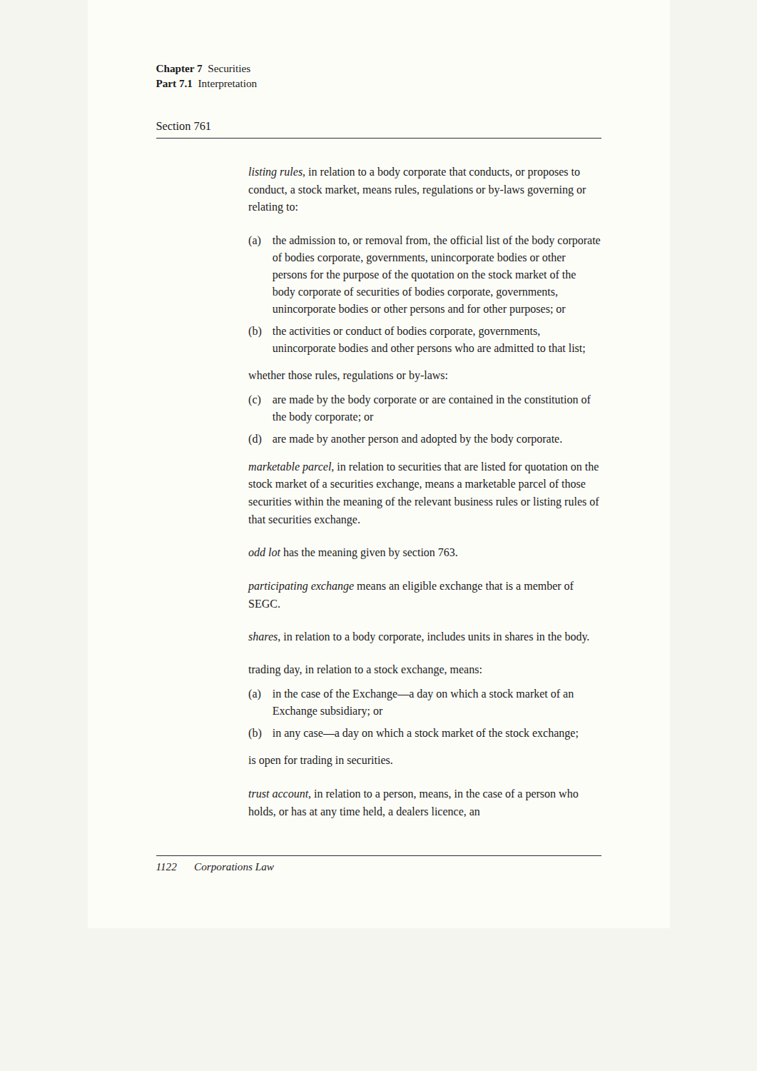Chapter 7 Securities Part 7.1 Interpretation
Section 761
listing rules, in relation to a body corporate that conducts, or proposes to conduct, a stock market, means rules, regulations or by-laws governing or relating to:
(a) the admission to, or removal from, the official list of the body corporate of bodies corporate, governments, unincorporate bodies or other persons for the purpose of the quotation on the stock market of the body corporate of securities of bodies corporate, governments, unincorporate bodies or other persons and for other purposes; or
(b) the activities or conduct of bodies corporate, governments, unincorporate bodies and other persons who are admitted to that list;
whether those rules, regulations or by-laws:
(c) are made by the body corporate or are contained in the constitution of the body corporate; or
(d) are made by another person and adopted by the body corporate.
marketable parcel, in relation to securities that are listed for quotation on the stock market of a securities exchange, means a marketable parcel of those securities within the meaning of the relevant business rules or listing rules of that securities exchange.
odd lot has the meaning given by section 763.
participating exchange means an eligible exchange that is a member of SEGC.
shares, in relation to a body corporate, includes units in shares in the body.
trading day, in relation to a stock exchange, means:
(a) in the case of the Exchange—a day on which a stock market of an Exchange subsidiary; or
(b) in any case—a day on which a stock market of the stock exchange;
is open for trading in securities.
trust account, in relation to a person, means, in the case of a person who holds, or has at any time held, a dealers licence, an
1122 Corporations Law